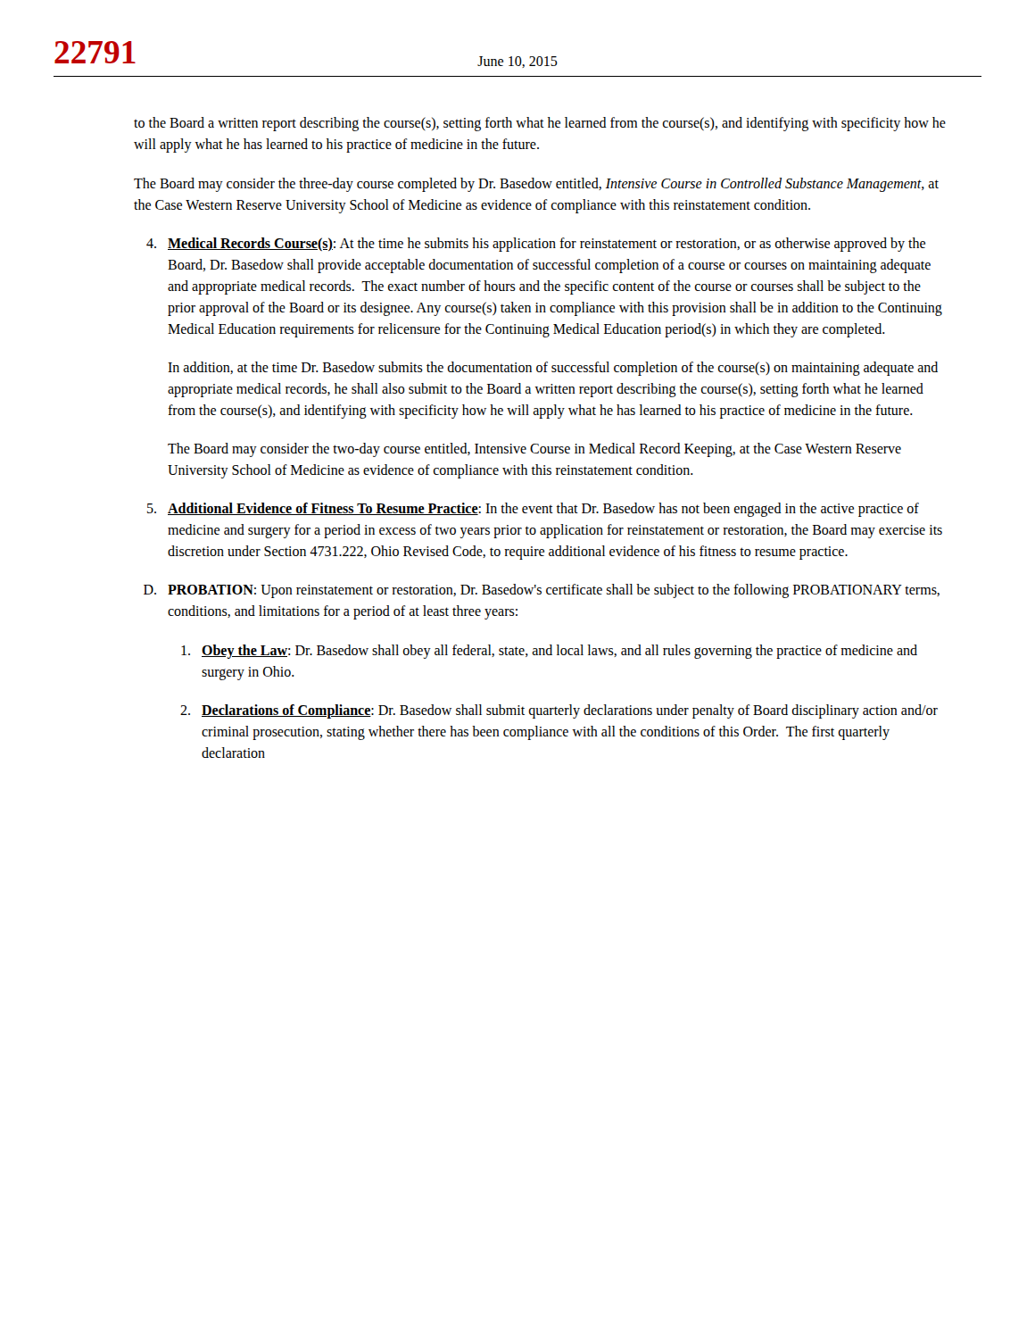22791
June 10, 2015
to the Board a written report describing the course(s), setting forth what he learned from the course(s), and identifying with specificity how he will apply what he has learned to his practice of medicine in the future.
The Board may consider the three-day course completed by Dr. Basedow entitled, Intensive Course in Controlled Substance Management, at the Case Western Reserve University School of Medicine as evidence of compliance with this reinstatement condition.
Medical Records Course(s): At the time he submits his application for reinstatement or restoration, or as otherwise approved by the Board, Dr. Basedow shall provide acceptable documentation of successful completion of a course or courses on maintaining adequate and appropriate medical records. The exact number of hours and the specific content of the course or courses shall be subject to the prior approval of the Board or its designee. Any course(s) taken in compliance with this provision shall be in addition to the Continuing Medical Education requirements for relicensure for the Continuing Medical Education period(s) in which they are completed.
In addition, at the time Dr. Basedow submits the documentation of successful completion of the course(s) on maintaining adequate and appropriate medical records, he shall also submit to the Board a written report describing the course(s), setting forth what he learned from the course(s), and identifying with specificity how he will apply what he has learned to his practice of medicine in the future.
The Board may consider the two-day course entitled, Intensive Course in Medical Record Keeping, at the Case Western Reserve University School of Medicine as evidence of compliance with this reinstatement condition.
Additional Evidence of Fitness To Resume Practice: In the event that Dr. Basedow has not been engaged in the active practice of medicine and surgery for a period in excess of two years prior to application for reinstatement or restoration, the Board may exercise its discretion under Section 4731.222, Ohio Revised Code, to require additional evidence of his fitness to resume practice.
PROBATION: Upon reinstatement or restoration, Dr. Basedow's certificate shall be subject to the following PROBATIONARY terms, conditions, and limitations for a period of at least three years:
Obey the Law: Dr. Basedow shall obey all federal, state, and local laws, and all rules governing the practice of medicine and surgery in Ohio.
Declarations of Compliance: Dr. Basedow shall submit quarterly declarations under penalty of Board disciplinary action and/or criminal prosecution, stating whether there has been compliance with all the conditions of this Order. The first quarterly declaration